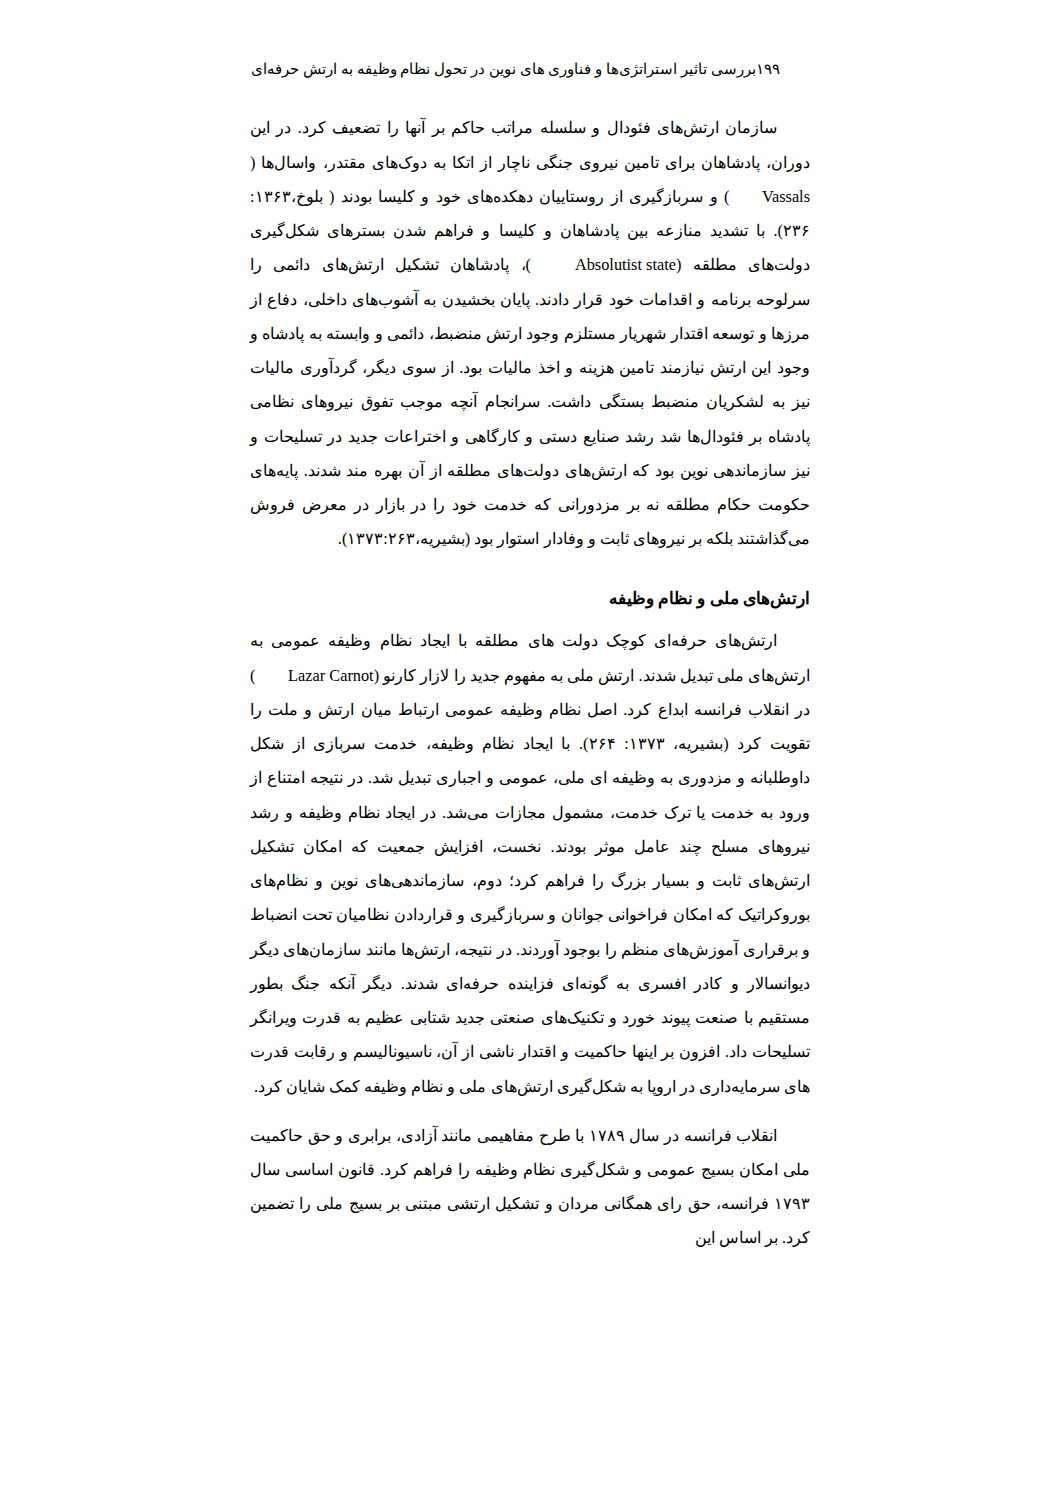۱۹۹ بررسی تاثیر استراتژی‌ها و فناوری های نوین در تحول نظام وظیفه به ارتش حرفه‌ای
سازمان ارتش‌های فئودال و سلسله مراتب حاکم بر آنها را تضعیف کرد. در این دوران، پادشاهان برای تامین نیروی جنگی ناچار از اتکا به دوک‌های مقتدر، واسال‌ها (Vassals) و سربازگیری از روستاییان دهکده‌های خود و کلیسا بودند ( بلوخ،۱۳۶۳: ۲۳۶). با تشدید منازعه بین پادشاهان و کلیسا و فراهم شدن بسترهای شکل‌گیری دولت‌های مطلقه (Absolutist state )، پادشاهان تشکیل ارتش‌های دائمی را سرلوحه برنامه و اقدامات خود قرار دادند. پایان بخشیدن به آشوب‌های داخلی، دفاع از مرزها و توسعه اقتدار شهریار مستلزم وجود ارتش منضبط، دائمی و وابسته به پادشاه و وجود این ارتش نیازمند تامین هزینه و اخذ مالیات بود. از سوی دیگر، گردآوری مالیات نیز به لشکریان منضبط بستگی داشت. سرانجام آنچه موجب تفوق نیروهای نظامی پادشاه بر فئودال‌ها شد رشد صنایع دستی و کارگاهی و اختراعات جدید در تسلیحات و نیز سازماندهی نوین بود که ارتش‌های دولت‌های مطلقه از آن بهره مند شدند. پایه‌های حکومت حکام مطلقه نه بر مزدورانی که خدمت خود را در بازار در معرض فروش می‌گذاشتند بلکه بر نیروهای ثابت و وفادار استوار بود (بشیریه،۱۳۷۳:۲۶۳).
ارتش‌های ملی و نظام وظیفه
ارتش‌های حرفه‌ای کوچک دولت های مطلقه با ایجاد نظام وظیفه عمومی به ارتش‌های ملی تبدیل شدند. ارتش ملی به مفهوم جدید را لازار کارنو (Lazar Carnot) در انقلاب فرانسه ابداع کرد. اصل نظام وظیفه عمومی ارتباط میان ارتش و ملت را تقویت کرد (بشیریه، ۱۳۷۳: ۲۶۴). با ایجاد نظام وظیفه، خدمت سربازی از شکل داوطلبانه و مزدوری به وظیفه ای ملی، عمومی و اجباری تبدیل شد. در نتیجه امتناع از ورود به خدمت یا ترک خدمت، مشمول مجازات می‌شد. در ایجاد نظام وظیفه و رشد نیروهای مسلح چند عامل موثر بودند. نخست، افزایش جمعیت که امکان تشکیل ارتش‌های ثابت و بسیار بزرگ را فراهم کرد؛ دوم، سازماندهی‌های نوین و نظام‌های بوروکراتیک که امکان فراخوانی جوانان و سربازگیری و قراردادن نظامیان تحت انضباط و برقراری آموزش‌های منظم را بوجود آوردند. در نتیجه، ارتش‌ها مانند سازمان‌های دیگر دیوانسالار و کادر افسری به گونه‌ای فزاینده حرفه‌ای شدند. دیگر آنکه جنگ بطور مستقیم با صنعت پیوند خورد و تکنیک‌های صنعتی جدید شتابی عظیم به قدرت ویرانگر تسلیحات داد. افزون بر اینها حاکمیت و اقتدار ناشی از آن، ناسیونالیسم و رقابت قدرت های سرمایه‌داری در اروپا به شکل‌گیری ارتش‌های ملی و نظام وظیفه کمک شایان کرد.
انقلاب فرانسه در سال ۱۷۸۹ با طرح مفاهیمی مانند آزادی، برابری و حق حاکمیت ملی امکان بسیج عمومی و شکل‌گیری نظام وظیفه را فراهم کرد. قانون اساسی سال ۱۷۹۳ فرانسه، حق رای همگانی مردان و تشکیل ارتشی مبتنی بر بسیج ملی را تضمین کرد. بر اساس این